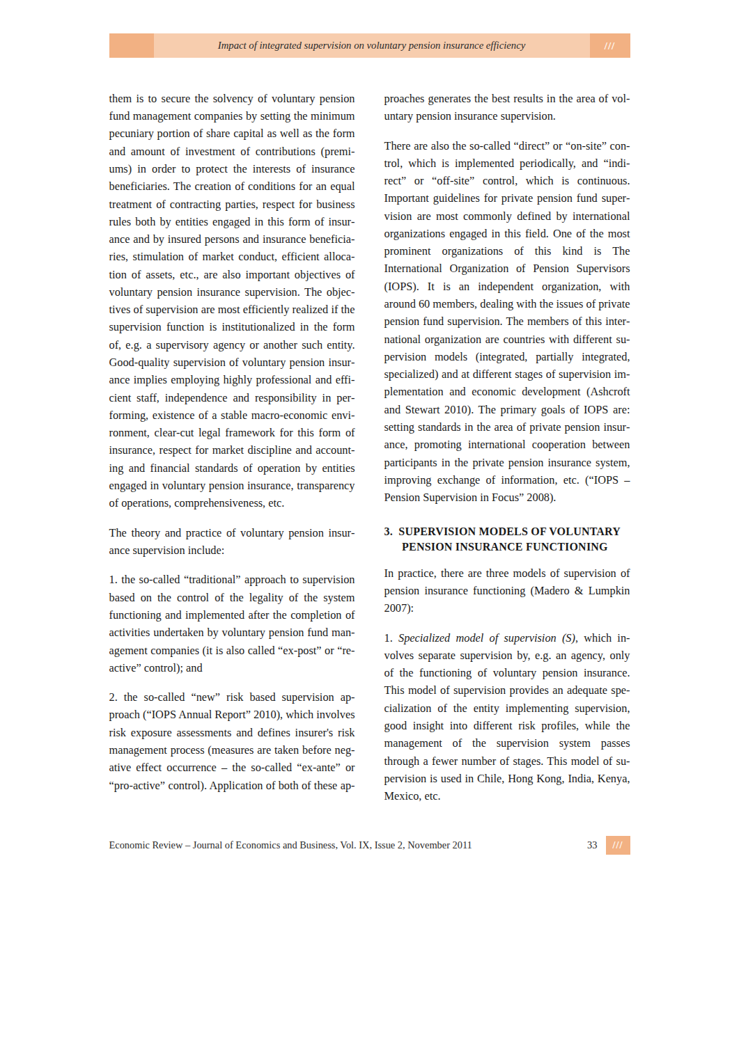Impact of integrated supervision on voluntary pension insurance efficiency
///
them is to secure the solvency of voluntary pension fund management companies by setting the minimum pecuniary portion of share capital as well as the form and amount of investment of contributions (premiums) in order to protect the interests of insurance beneficiaries. The creation of conditions for an equal treatment of contracting parties, respect for business rules both by entities engaged in this form of insurance and by insured persons and insurance beneficiaries, stimulation of market conduct, efficient allocation of assets, etc., are also important objectives of voluntary pension insurance supervision. The objectives of supervision are most efficiently realized if the supervision function is institutionalized in the form of, e.g. a supervisory agency or another such entity. Good-quality supervision of voluntary pension insurance implies employing highly professional and efficient staff, independence and responsibility in performing, existence of a stable macro-economic environment, clear-cut legal framework for this form of insurance, respect for market discipline and accounting and financial standards of operation by entities engaged in voluntary pension insurance, transparency of operations, comprehensiveness, etc.
The theory and practice of voluntary pension insurance supervision include:
1. the so-called “traditional” approach to supervision based on the control of the legality of the system functioning and implemented after the completion of activities undertaken by voluntary pension fund management companies (it is also called “ex-post” or “reactive” control); and
2. the so-called “new” risk based supervision approach (“IOPS Annual Report” 2010), which involves risk exposure assessments and defines insurer's risk management process (measures are taken before negative effect occurrence – the so-called “ex-ante” or “pro-active” control). Application of both of these approaches generates the best results in the area of voluntary pension insurance supervision.
There are also the so-called “direct” or “on-site” control, which is implemented periodically, and “indirect” or “off-site” control, which is continuous. Important guidelines for private pension fund supervision are most commonly defined by international organizations engaged in this field. One of the most prominent organizations of this kind is The International Organization of Pension Supervisors (IOPS). It is an independent organization, with around 60 members, dealing with the issues of private pension fund supervision. The members of this international organization are countries with different supervision models (integrated, partially integrated, specialized) and at different stages of supervision implementation and economic development (Ashcroft and Stewart 2010). The primary goals of IOPS are: setting standards in the area of private pension insurance, promoting international cooperation between participants in the private pension insurance system, improving exchange of information, etc. (“IOPS – Pension Supervision in Focus” 2008).
3. SUPERVISION MODELS OF VOLUNTARY PENSION INSURANCE FUNCTIONING
In practice, there are three models of supervision of pension insurance functioning (Madero & Lumpkin 2007):
1. Specialized model of supervision (S), which involves separate supervision by, e.g. an agency, only of the functioning of voluntary pension insurance. This model of supervision provides an adequate specialization of the entity implementing supervision, good insight into different risk profiles, while the management of the supervision system passes through a fewer number of stages. This model of supervision is used in Chile, Hong Kong, India, Kenya, Mexico, etc.
Economic Review – Journal of Economics and Business, Vol. IX, Issue 2, November 2011
33
///